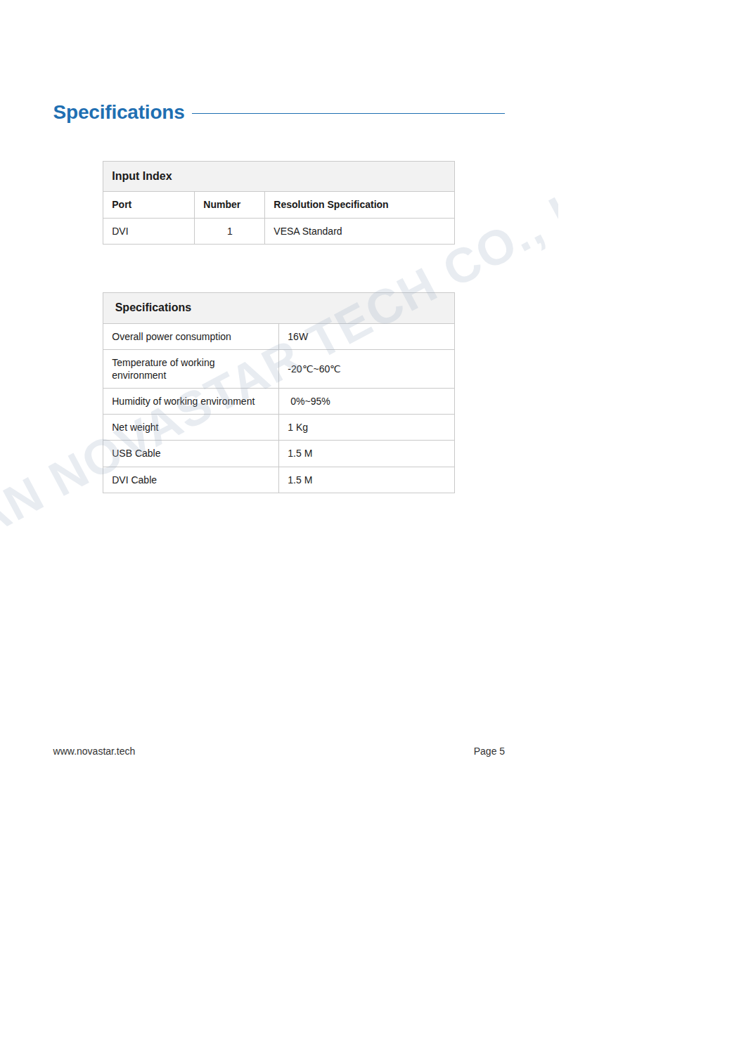Specifications
| Input Index |
| --- |
| Port | Number | Resolution Specification |
| DVI | 1 | VESA Standard |
| Specifications |
| --- |
| Overall power consumption | 16W |
| Temperature of working environment | -20℃~60℃ |
| Humidity of working environment | 0%~95% |
| Net weight | 1 Kg |
| USB Cable | 1.5 M |
| DVI Cable | 1.5 M |
XI'AN NOVASTAR TECH CO., LTD
www.novastar.tech Page 5